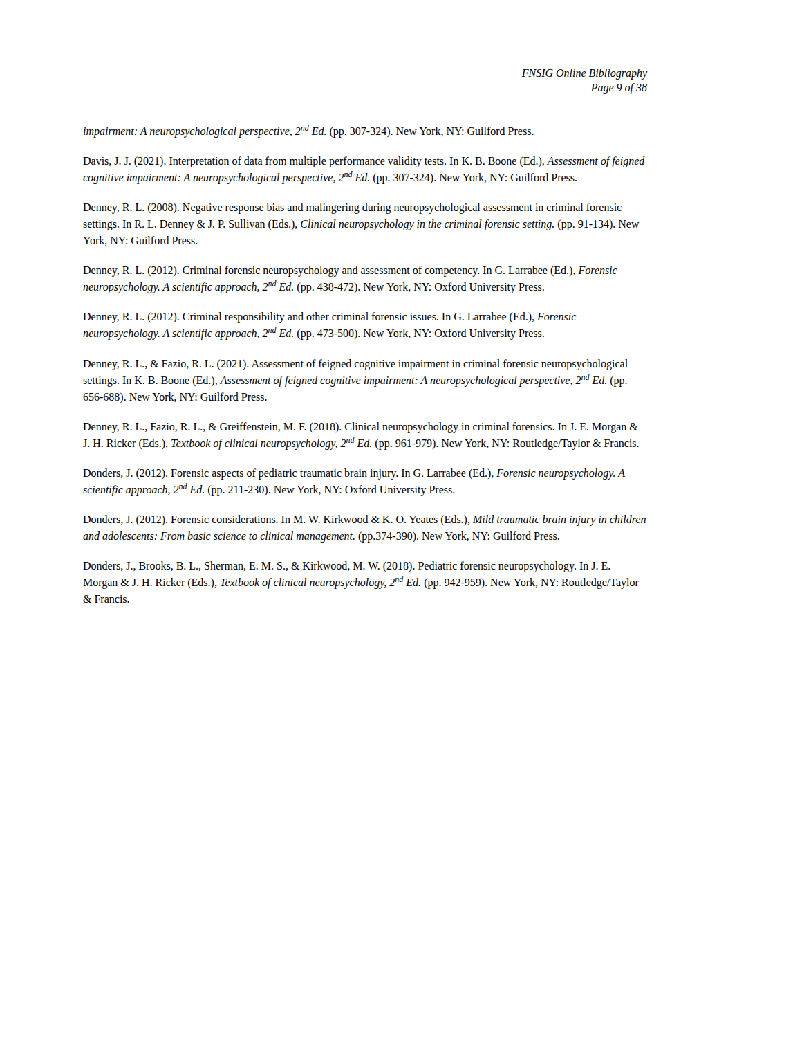FNSIG Online Bibliography
Page 9 of 38
impairment: A neuropsychological perspective, 2nd Ed. (pp. 307-324). New York, NY: Guilford Press.
Davis, J. J. (2021). Interpretation of data from multiple performance validity tests. In K. B. Boone (Ed.), Assessment of feigned cognitive impairment: A neuropsychological perspective, 2nd Ed. (pp. 307-324). New York, NY: Guilford Press.
Denney, R. L. (2008). Negative response bias and malingering during neuropsychological assessment in criminal forensic settings. In R. L. Denney & J. P. Sullivan (Eds.), Clinical neuropsychology in the criminal forensic setting. (pp. 91-134). New York, NY: Guilford Press.
Denney, R. L. (2012). Criminal forensic neuropsychology and assessment of competency. In G. Larrabee (Ed.), Forensic neuropsychology. A scientific approach, 2nd Ed. (pp. 438-472). New York, NY: Oxford University Press.
Denney, R. L. (2012). Criminal responsibility and other criminal forensic issues. In G. Larrabee (Ed.), Forensic neuropsychology. A scientific approach, 2nd Ed. (pp. 473-500). New York, NY: Oxford University Press.
Denney, R. L., & Fazio, R. L. (2021). Assessment of feigned cognitive impairment in criminal forensic neuropsychological settings. In K. B. Boone (Ed.), Assessment of feigned cognitive impairment: A neuropsychological perspective, 2nd Ed. (pp. 656-688). New York, NY: Guilford Press.
Denney, R. L., Fazio, R. L., & Greiffenstein, M. F. (2018). Clinical neuropsychology in criminal forensics. In J. E. Morgan & J. H. Ricker (Eds.), Textbook of clinical neuropsychology, 2nd Ed. (pp. 961-979). New York, NY: Routledge/Taylor & Francis.
Donders, J. (2012). Forensic aspects of pediatric traumatic brain injury. In G. Larrabee (Ed.), Forensic neuropsychology. A scientific approach, 2nd Ed. (pp. 211-230). New York, NY: Oxford University Press.
Donders, J. (2012). Forensic considerations. In M. W. Kirkwood & K. O. Yeates (Eds.), Mild traumatic brain injury in children and adolescents: From basic science to clinical management. (pp.374-390). New York, NY: Guilford Press.
Donders, J., Brooks, B. L., Sherman, E. M. S., & Kirkwood, M. W. (2018). Pediatric forensic neuropsychology. In J. E. Morgan & J. H. Ricker (Eds.), Textbook of clinical neuropsychology, 2nd Ed. (pp. 942-959). New York, NY: Routledge/Taylor & Francis.